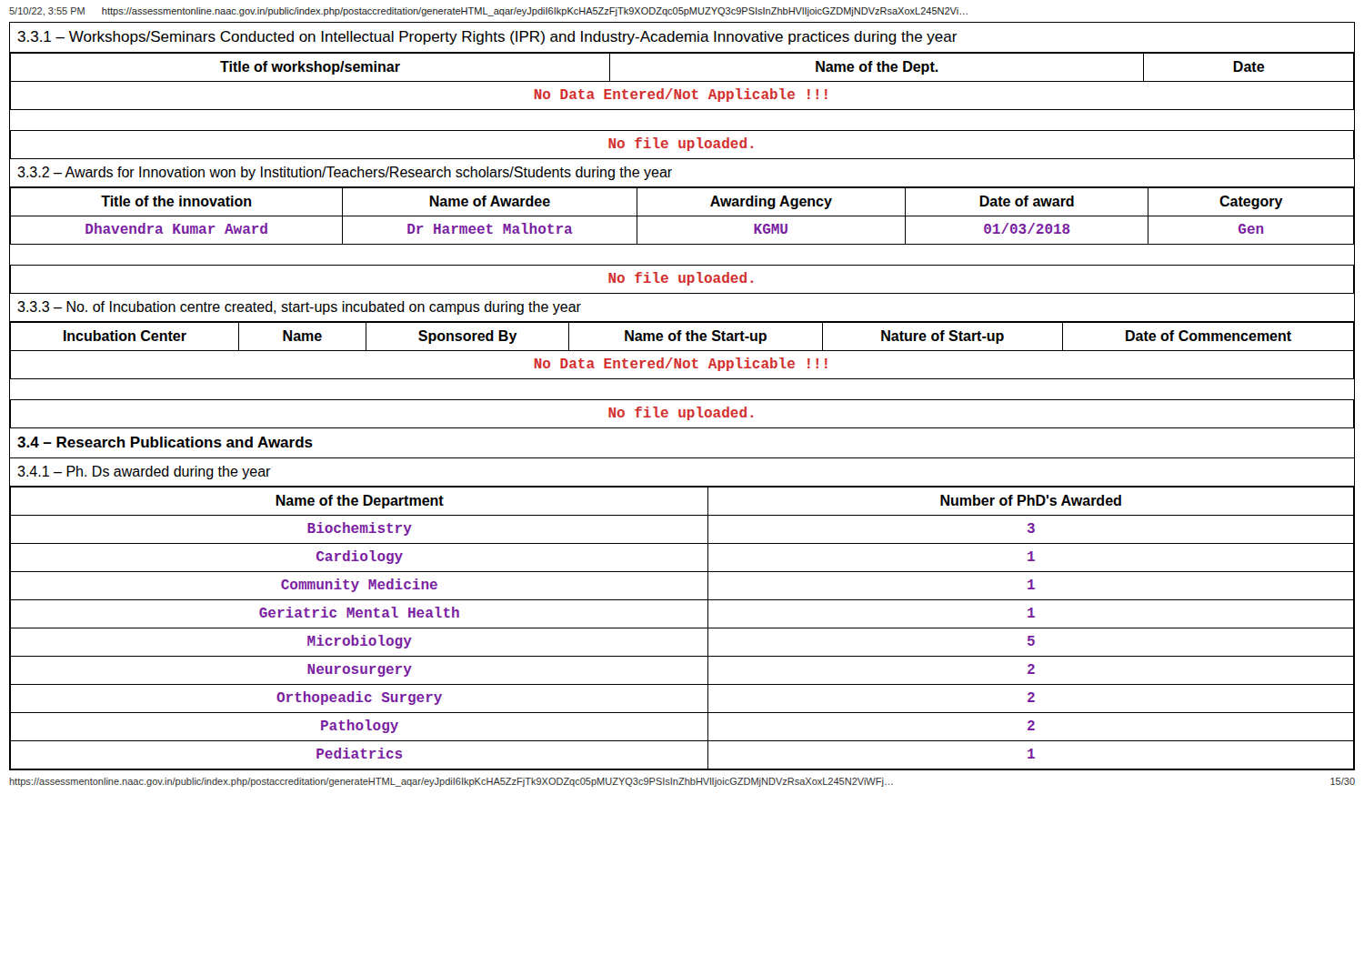5/10/22, 3:55 PM https://assessmentonline.naac.gov.in/public/index.php/postaccreditation/generateHTML_aqar/eyJpdiI6IkpKcHA5ZzFjTk9XODZqc05pMUZYQ3c9PSIsInZhbHVlIjoicGZDMjNDVzRsaXoxL245N2Vi…
3.3.1 – Workshops/Seminars Conducted on Intellectual Property Rights (IPR) and Industry-Academia Innovative practices during the year
| Title of workshop/seminar | Name of the Dept. | Date |
| --- | --- | --- |
| No Data Entered/Not Applicable !!! |
| No file uploaded. |
3.3.2 – Awards for Innovation won by Institution/Teachers/Research scholars/Students during the year
| Title of the innovation | Name of Awardee | Awarding Agency | Date of award | Category |
| --- | --- | --- | --- | --- |
| Dhavendra Kumar Award | Dr Harmeet Malhotra | KGMU | 01/03/2018 | Gen |
| No file uploaded. |
3.3.3 – No. of Incubation centre created, start-ups incubated on campus during the year
| Incubation Center | Name | Sponsored By | Name of the Start-up | Nature of Start-up | Date of Commencement |
| --- | --- | --- | --- | --- | --- |
| No Data Entered/Not Applicable !!! |
| No file uploaded. |
3.4 – Research Publications and Awards
3.4.1 – Ph. Ds awarded during the year
| Name of the Department | Number of PhD's Awarded |
| --- | --- |
| Biochemistry | 3 |
| Cardiology | 1 |
| Community Medicine | 1 |
| Geriatric Mental Health | 1 |
| Microbiology | 5 |
| Neurosurgery | 2 |
| Orthopeadic Surgery | 2 |
| Pathology | 2 |
| Pediatrics | 1 |
https://assessmentonline.naac.gov.in/public/index.php/postaccreditation/generateHTML_aqar/eyJpdiI6IkpKcHA5ZzFjTk9XODZqc05pMUZYQ3c9PSIsInZhbHVlIjoicGZDMjNDVzRsaXoxL245N2ViWFj… 15/30